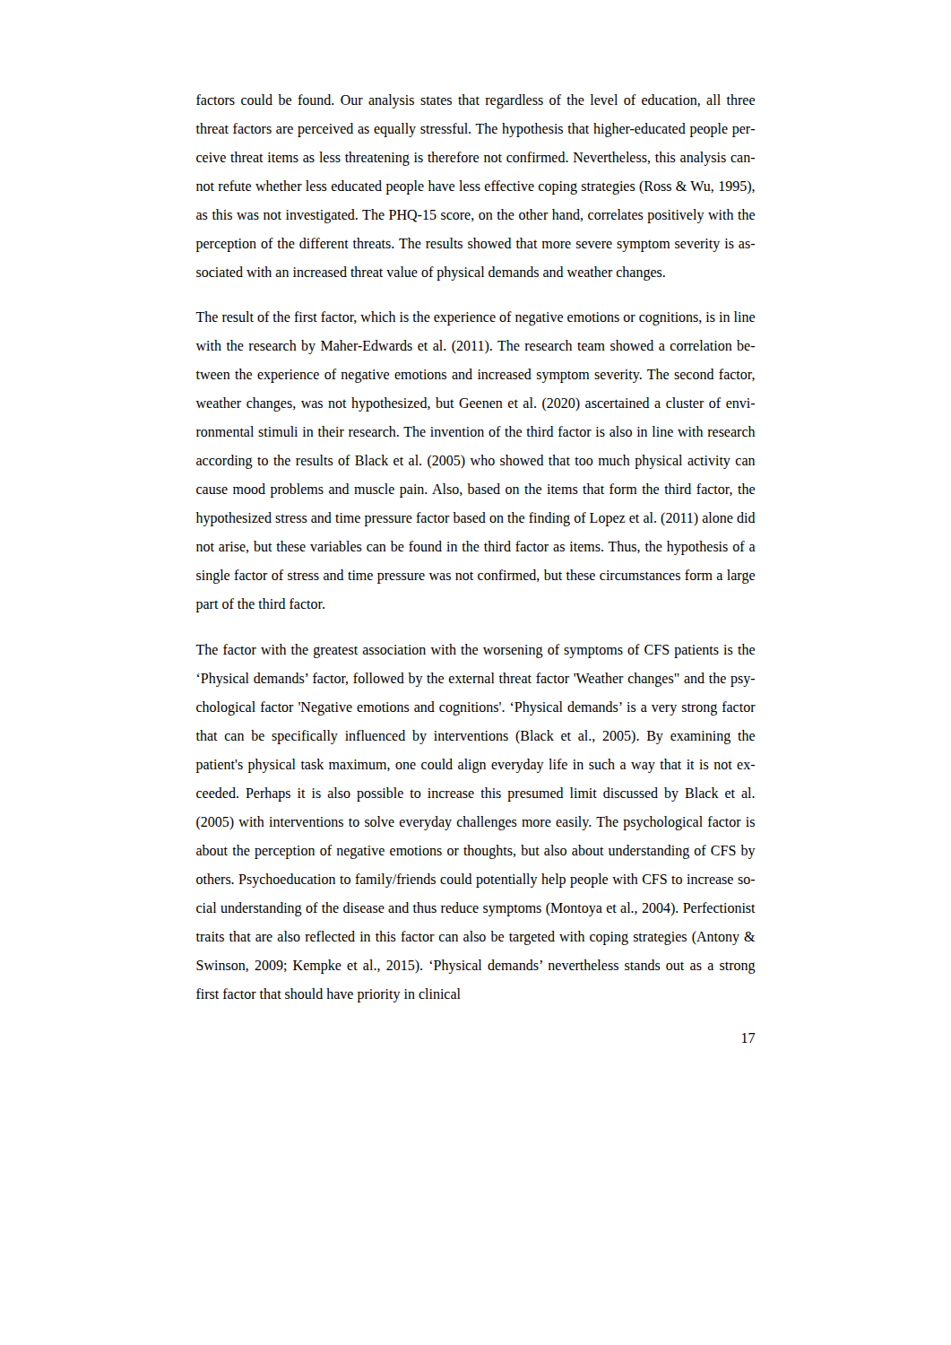factors could be found. Our analysis states that regardless of the level of education, all three threat factors are perceived as equally stressful. The hypothesis that higher-educated people perceive threat items as less threatening is therefore not confirmed. Nevertheless, this analysis cannot refute whether less educated people have less effective coping strategies (Ross & Wu, 1995), as this was not investigated. The PHQ-15 score, on the other hand, correlates positively with the perception of the different threats. The results showed that more severe symptom severity is associated with an increased threat value of physical demands and weather changes.
The result of the first factor, which is the experience of negative emotions or cognitions, is in line with the research by Maher-Edwards et al. (2011). The research team showed a correlation between the experience of negative emotions and increased symptom severity. The second factor, weather changes, was not hypothesized, but Geenen et al. (2020) ascertained a cluster of environmental stimuli in their research. The invention of the third factor is also in line with research according to the results of Black et al. (2005) who showed that too much physical activity can cause mood problems and muscle pain. Also, based on the items that form the third factor, the hypothesized stress and time pressure factor based on the finding of Lopez et al. (2011) alone did not arise, but these variables can be found in the third factor as items. Thus, the hypothesis of a single factor of stress and time pressure was not confirmed, but these circumstances form a large part of the third factor.
The factor with the greatest association with the worsening of symptoms of CFS patients is the ‘Physical demands’ factor, followed by the external threat factor 'Weather changes" and the psychological factor 'Negative emotions and cognitions'. ‘Physical demands’ is a very strong factor that can be specifically influenced by interventions (Black et al., 2005). By examining the patient's physical task maximum, one could align everyday life in such a way that it is not exceeded. Perhaps it is also possible to increase this presumed limit discussed by Black et al. (2005) with interventions to solve everyday challenges more easily. The psychological factor is about the perception of negative emotions or thoughts, but also about understanding of CFS by others. Psychoeducation to family/friends could potentially help people with CFS to increase social understanding of the disease and thus reduce symptoms (Montoya et al., 2004). Perfectionist traits that are also reflected in this factor can also be targeted with coping strategies (Antony & Swinson, 2009; Kempke et al., 2015). ‘Physical demands’ nevertheless stands out as a strong first factor that should have priority in clinical
17